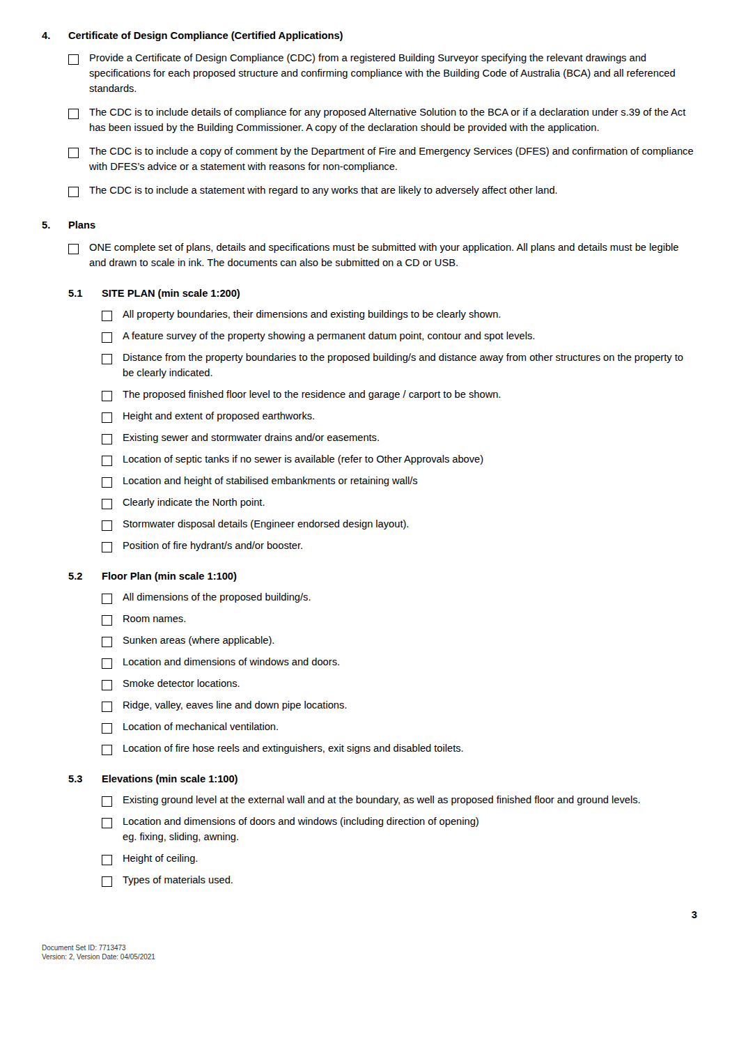4. Certificate of Design Compliance (Certified Applications)
Provide a Certificate of Design Compliance (CDC) from a registered Building Surveyor specifying the relevant drawings and specifications for each proposed structure and confirming compliance with the Building Code of Australia (BCA) and all referenced standards.
The CDC is to include details of compliance for any proposed Alternative Solution to the BCA or if a declaration under s.39 of the Act has been issued by the Building Commissioner. A copy of the declaration should be provided with the application.
The CDC is to include a copy of comment by the Department of Fire and Emergency Services (DFES) and confirmation of compliance with DFES’s advice or a statement with reasons for non-compliance.
The CDC is to include a statement with regard to any works that are likely to adversely affect other land.
5. Plans
ONE complete set of plans, details and specifications must be submitted with your application. All plans and details must be legible and drawn to scale in ink. The documents can also be submitted on a CD or USB.
5.1 SITE PLAN (min scale 1:200)
All property boundaries, their dimensions and existing buildings to be clearly shown.
A feature survey of the property showing a permanent datum point, contour and spot levels.
Distance from the property boundaries to the proposed building/s and distance away from other structures on the property to be clearly indicated.
The proposed finished floor level to the residence and garage / carport to be shown.
Height and extent of proposed earthworks.
Existing sewer and stormwater drains and/or easements.
Location of septic tanks if no sewer is available (refer to Other Approvals above)
Location and height of stabilised embankments or retaining wall/s
Clearly indicate the North point.
Stormwater disposal details (Engineer endorsed design layout).
Position of fire hydrant/s and/or booster.
5.2 Floor Plan (min scale 1:100)
All dimensions of the proposed building/s.
Room names.
Sunken areas (where applicable).
Location and dimensions of windows and doors.
Smoke detector locations.
Ridge, valley, eaves line and down pipe locations.
Location of mechanical ventilation.
Location of fire hose reels and extinguishers, exit signs and disabled toilets.
5.3 Elevations (min scale 1:100)
Existing ground level at the external wall and at the boundary, as well as proposed finished floor and ground levels.
Location and dimensions of doors and windows (including direction of opening)
eg. fixing, sliding, awning.
Height of ceiling.
Types of materials used.
3
Document Set ID: 7713473
Version: 2, Version Date: 04/05/2021